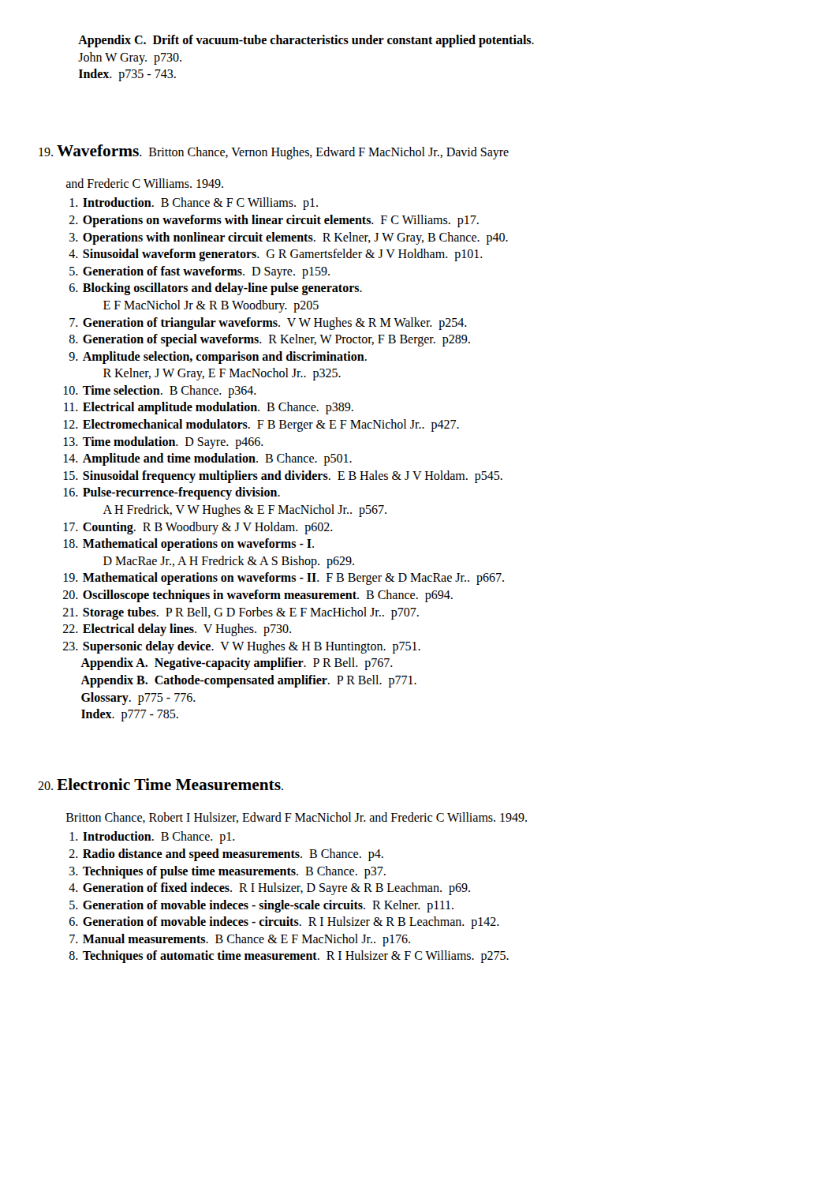Appendix C. Drift of vacuum-tube characteristics under constant applied potentials.
John W Gray. p730.
Index. p735 - 743.
19. Waveforms. Britton Chance, Vernon Hughes, Edward F MacNichol Jr., David Sayre
and Frederic C Williams. 1949.
1. Introduction. B Chance & F C Williams. p1.
2. Operations on waveforms with linear circuit elements. F C Williams. p17.
3. Operations with nonlinear circuit elements. R Kelner, J W Gray, B Chance. p40.
4. Sinusoidal waveform generators. G R Gamertsfelder & J V Holdham. p101.
5. Generation of fast waveforms. D Sayre. p159.
6. Blocking oscillators and delay-line pulse generators. E F MacNichol Jr & R B Woodbury. p205
7. Generation of triangular waveforms. V W Hughes & R M Walker. p254.
8. Generation of special waveforms. R Kelner, W Proctor, F B Berger. p289.
9. Amplitude selection, comparison and discrimination. R Kelner, J W Gray, E F MacNochol Jr.. p325.
10. Time selection. B Chance. p364.
11. Electrical amplitude modulation. B Chance. p389.
12. Electromechanical modulators. F B Berger & E F MacNichol Jr.. p427.
13. Time modulation. D Sayre. p466.
14. Amplitude and time modulation. B Chance. p501.
15. Sinusoidal frequency multipliers and dividers. E B Hales & J V Holdam. p545.
16. Pulse-recurrence-frequency division. A H Fredrick, V W Hughes & E F MacNichol Jr.. p567.
17. Counting. R B Woodbury & J V Holdam. p602.
18. Mathematical operations on waveforms - I. D MacRae Jr., A H Fredrick & A S Bishop. p629.
19. Mathematical operations on waveforms - II. F B Berger & D MacRae Jr.. p667.
20. Oscilloscope techniques in waveform measurement. B Chance. p694.
21. Storage tubes. P R Bell, G D Forbes & E F MacHichol Jr.. p707.
22. Electrical delay lines. V Hughes. p730.
23. Supersonic delay device. V W Hughes & H B Huntington. p751.
Appendix A. Negative-capacity amplifier. P R Bell. p767.
Appendix B. Cathode-compensated amplifier. P R Bell. p771.
Glossary. p775 - 776.
Index. p777 - 785.
20. Electronic Time Measurements.
Britton Chance, Robert I Hulsizer, Edward F MacNichol Jr. and Frederic C Williams. 1949.
1. Introduction. B Chance. p1.
2. Radio distance and speed measurements. B Chance. p4.
3. Techniques of pulse time measurements. B Chance. p37.
4. Generation of fixed indeces. R I Hulsizer, D Sayre & R B Leachman. p69.
5. Generation of movable indeces - single-scale circuits. R Kelner. p111.
6. Generation of movable indeces - circuits. R I Hulsizer & R B Leachman. p142.
7. Manual measurements. B Chance & E F MacNichol Jr.. p176.
8. Techniques of automatic time measurement. R I Hulsizer & F C Williams. p275.